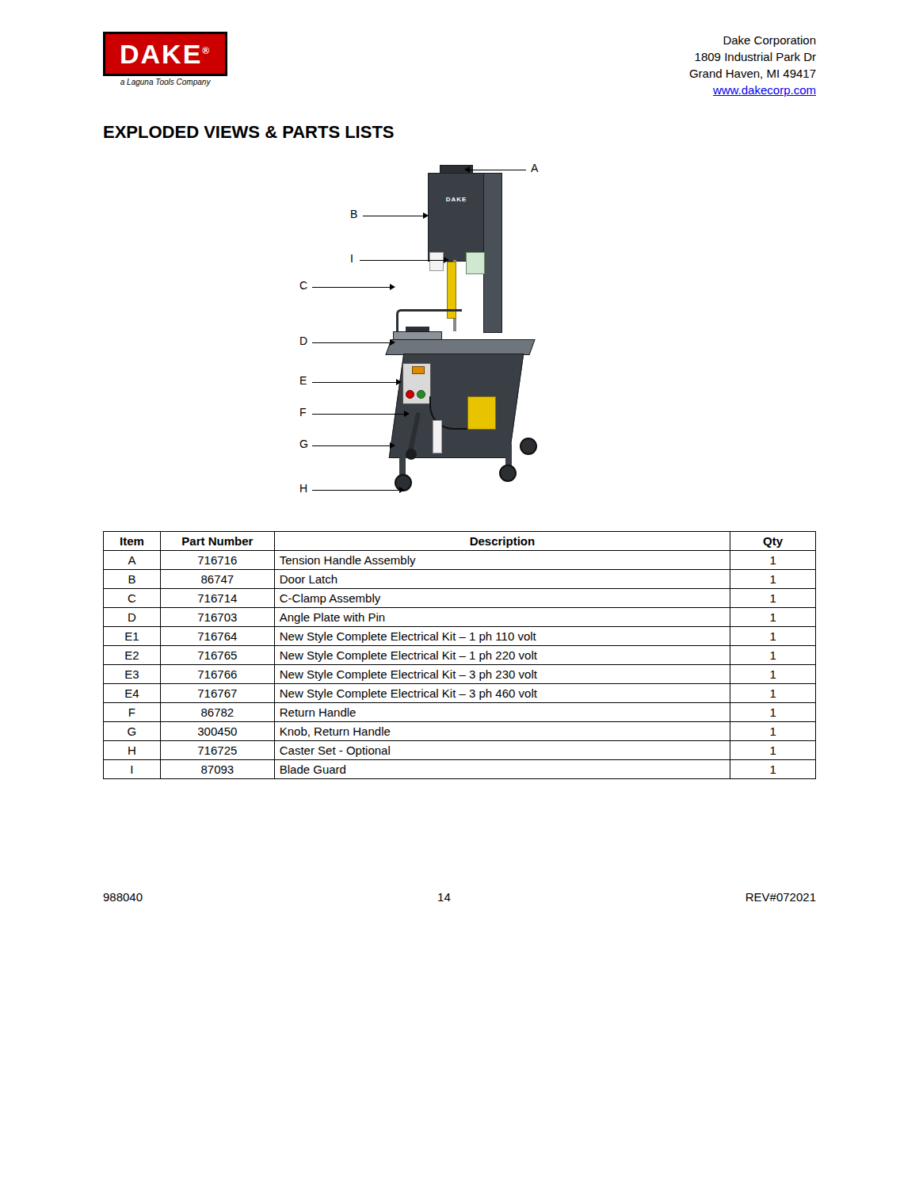DAKE®
a Laguna Tools Company
Dake Corporation
1809 Industrial Park Dr
Grand Haven, MI 49417
www.dakecorp.com
EXPLODED VIEWS & PARTS LISTS
DAKE
A B I C D E F G H
| Item | Part Number | Description | Qty |
| --- | --- | --- | --- |
| A | 716716 | Tension Handle Assembly | 1 |
| B | 86747 | Door Latch | 1 |
| C | 716714 | C-Clamp Assembly | 1 |
| D | 716703 | Angle Plate with Pin | 1 |
| E1 | 716764 | New Style Complete Electrical Kit – 1 ph 110 volt | 1 |
| E2 | 716765 | New Style Complete Electrical Kit – 1 ph 220 volt | 1 |
| E3 | 716766 | New Style Complete Electrical Kit – 3 ph 230 volt | 1 |
| E4 | 716767 | New Style Complete Electrical Kit – 3 ph 460 volt | 1 |
| F | 86782 | Return Handle | 1 |
| G | 300450 | Knob, Return Handle | 1 |
| H | 716725 | Caster Set - Optional | 1 |
| I | 87093 | Blade Guard | 1 |
988040
14
REV#072021